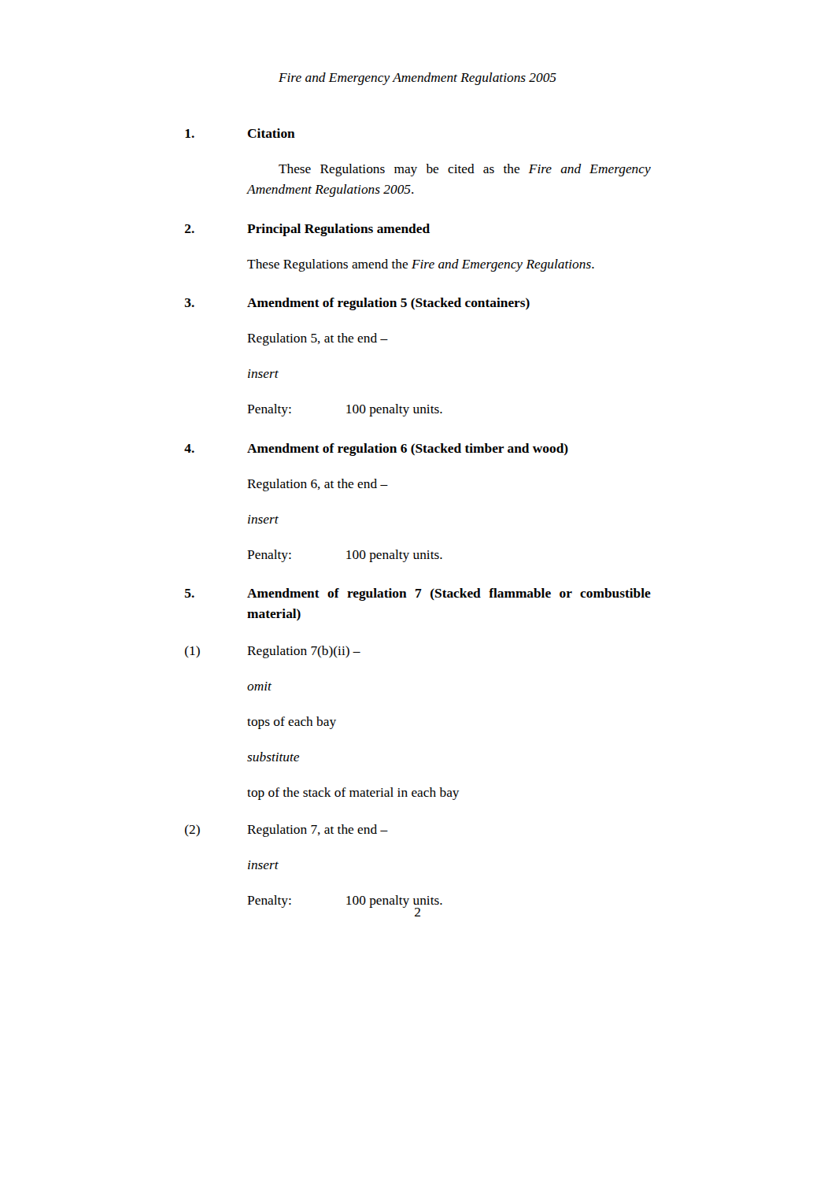Fire and Emergency Amendment Regulations 2005
1.
Citation
These Regulations may be cited as the Fire and Emergency Amendment Regulations 2005.
2.
Principal Regulations amended
These Regulations amend the Fire and Emergency Regulations.
3.
Amendment of regulation 5 (Stacked containers)
Regulation 5, at the end –
insert
Penalty:
100 penalty units.
4.
Amendment of regulation 6 (Stacked timber and wood)
Regulation 6, at the end –
insert
Penalty:
100 penalty units.
5.
Amendment of regulation 7 (Stacked flammable or combustible material)
(1)
Regulation 7(b)(ii) –
omit
tops of each bay
substitute
top of the stack of material in each bay
(2)
Regulation 7, at the end –
insert
Penalty:
100 penalty units.
2